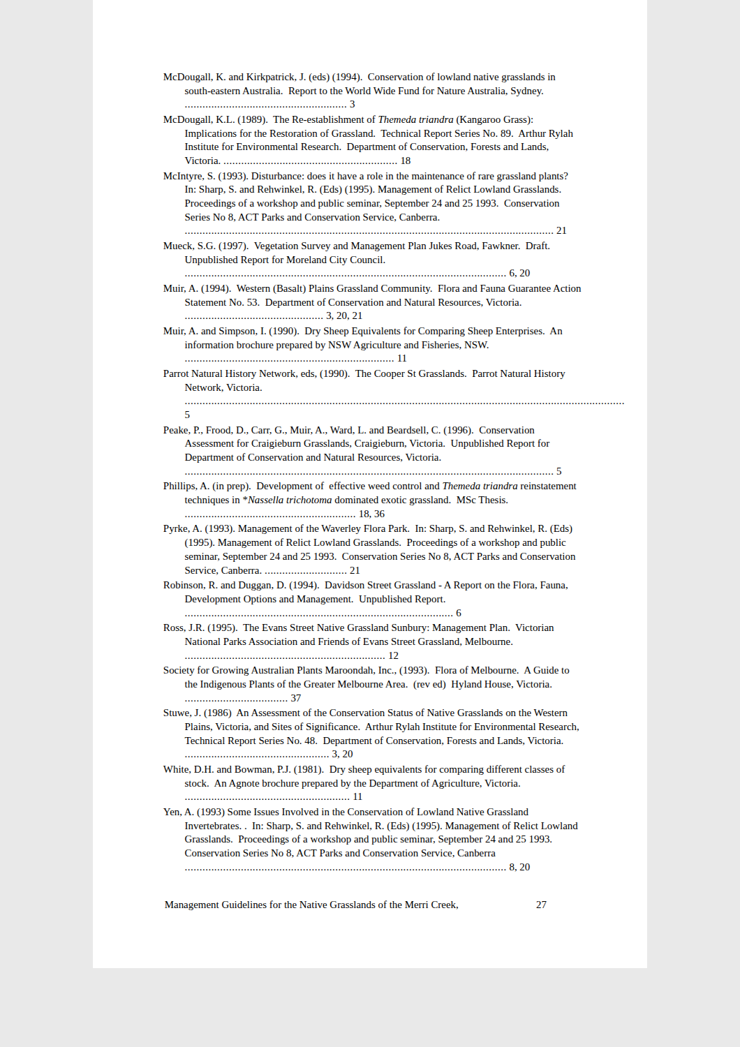McDougall, K. and Kirkpatrick, J. (eds) (1994). Conservation of lowland native grasslands in south-eastern Australia. Report to the World Wide Fund for Nature Australia, Sydney. ....................................................... 3
McDougall, K.L. (1989). The Re-establishment of Themeda triandra (Kangaroo Grass): Implications for the Restoration of Grassland. Technical Report Series No. 89. Arthur Rylah Institute for Environmental Research. Department of Conservation, Forests and Lands, Victoria. ........................................................... 18
McIntyre, S. (1993). Disturbance: does it have a role in the maintenance of rare grassland plants? In: Sharp, S. and Rehwinkel, R. (Eds) (1995). Management of Relict Lowland Grasslands. Proceedings of a workshop and public seminar, September 24 and 25 1993. Conservation Series No 8, ACT Parks and Conservation Service, Canberra. ............................................................................................................................. 21
Mueck, S.G. (1997). Vegetation Survey and Management Plan Jukes Road, Fawkner. Draft. Unpublished Report for Moreland City Council. ............................................................................................................. 6, 20
Muir, A. (1994). Western (Basalt) Plains Grassland Community. Flora and Fauna Guarantee Action Statement No. 53. Department of Conservation and Natural Resources, Victoria. ............................................... 3, 20, 21
Muir, A. and Simpson, I. (1990). Dry Sheep Equivalents for Comparing Sheep Enterprises. An information brochure prepared by NSW Agriculture and Fisheries, NSW. ....................................................................... 11
Parrot Natural History Network, eds, (1990). The Cooper St Grasslands. Parrot Natural History Network, Victoria. ..................................................................................................................................................... 5
Peake, P., Frood, D., Carr, G., Muir, A., Ward, L. and Beardsell, C. (1996). Conservation Assessment for Craigieburn Grasslands, Craigieburn, Victoria. Unpublished Report for Department of Conservation and Natural Resources, Victoria. ............................................................................................................................. 5
Phillips, A. (in prep). Development of effective weed control and Themeda triandra reinstatement techniques in *Nassella trichotoma dominated exotic grassland. MSc Thesis. .......................................................... 18, 36
Pyrke, A. (1993). Management of the Waverley Flora Park. In: Sharp, S. and Rehwinkel, R. (Eds) (1995). Management of Relict Lowland Grasslands. Proceedings of a workshop and public seminar, September 24 and 25 1993. Conservation Series No 8, ACT Parks and Conservation Service, Canberra. ............................ 21
Robinson, R. and Duggan, D. (1994). Davidson Street Grassland - A Report on the Flora, Fauna, Development Options and Management. Unpublished Report. ........................................................................................... 6
Ross, J.R. (1995). The Evans Street Native Grassland Sunbury: Management Plan. Victorian National Parks Association and Friends of Evans Street Grassland, Melbourne. .................................................................... 12
Society for Growing Australian Plants Maroondah, Inc., (1993). Flora of Melbourne. A Guide to the Indigenous Plants of the Greater Melbourne Area. (rev ed) Hyland House, Victoria. ................................... 37
Stuwe, J. (1986) An Assessment of the Conservation Status of Native Grasslands on the Western Plains, Victoria, and Sites of Significance. Arthur Rylah Institute for Environmental Research, Technical Report Series No. 48. Department of Conservation, Forests and Lands, Victoria. ................................................. 3, 20
White, D.H. and Bowman, P.J. (1981). Dry sheep equivalents for comparing different classes of stock. An Agnote brochure prepared by the Department of Agriculture, Victoria. ........................................................ 11
Yen, A. (1993) Some Issues Involved in the Conservation of Lowland Native Grassland Invertebrates. . In: Sharp, S. and Rehwinkel, R. (Eds) (1995). Management of Relict Lowland Grasslands. Proceedings of a workshop and public seminar, September 24 and 25 1993. Conservation Series No 8, ACT Parks and Conservation Service, Canberra ............................................................................................................. 8, 20
Management Guidelines for the Native Grasslands of the Merri Creek, 27